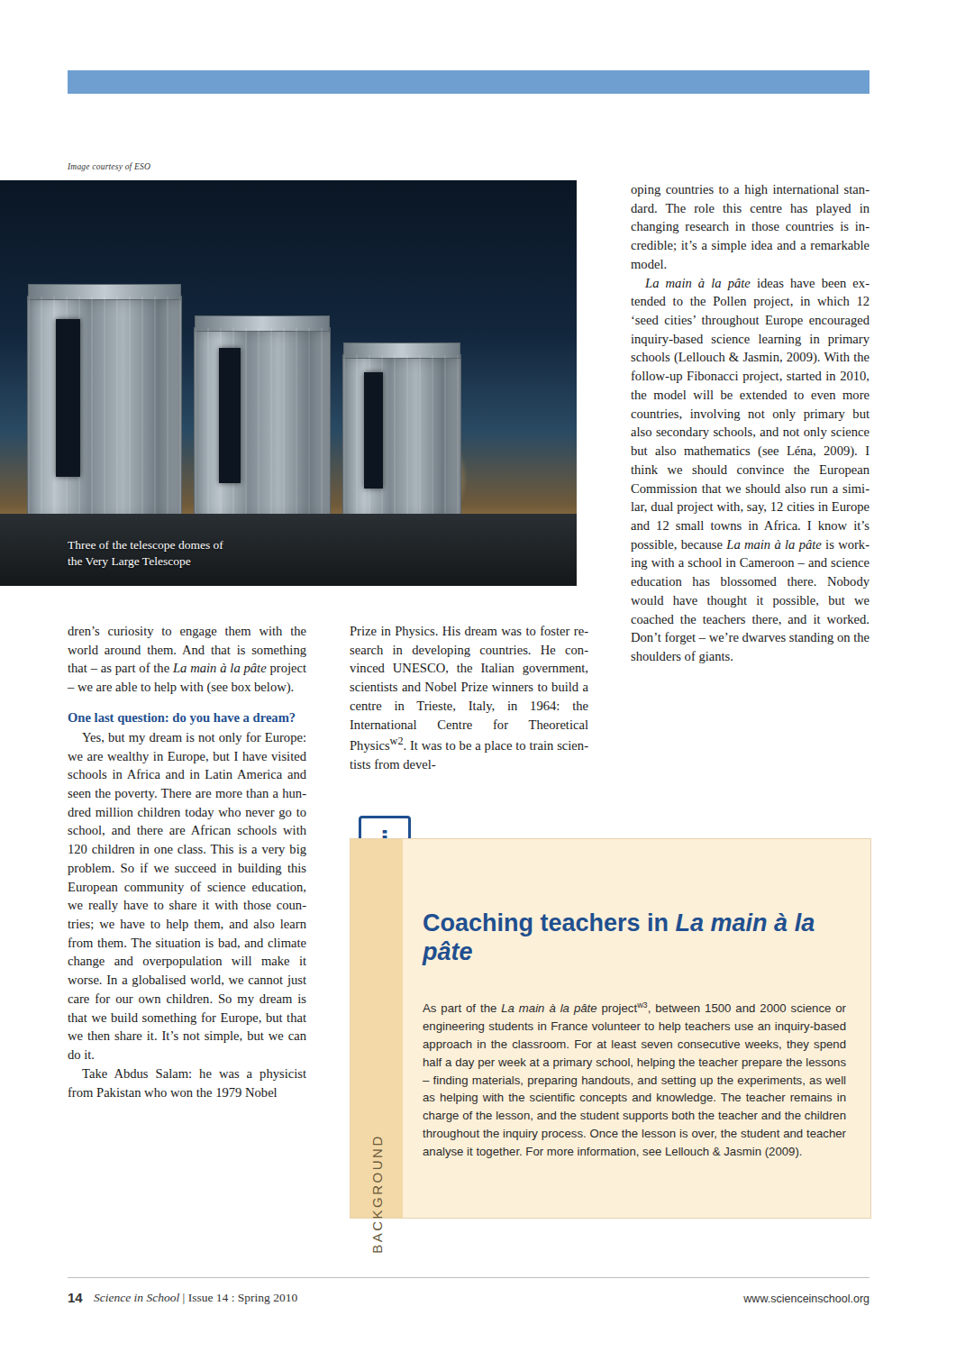Image courtesy of ESO
Three of the telescope domes of
the Very Large Telescope
oping countries to a high international standard. The role this centre has played in changing research in those countries is incredible; it’s a simple idea and a remarkable model.
La main à la pâte ideas have been extended to the Pollen project, in which 12 ‘seed cities’ throughout Europe encouraged inquiry-based science learning in primary schools (Lellouch & Jasmin, 2009). With the follow-up Fibonacci project, started in 2010, the model will be extended to even more countries, involving not only primary but also secondary schools, and not only science but also mathematics (see Léna, 2009). I think we should convince the European Commission that we should also run a similar, dual project with, say, 12 cities in Europe and 12 small towns in Africa. I know it’s possible, because La main à la pâte is working with a school in Cameroon – and science education has blossomed there. Nobody would have thought it possible, but we coached the teachers there, and it worked. Don’t forget – we’re dwarves standing on the shoulders of giants.
dren’s curiosity to engage them with the world around them. And that is something that – as part of the La main à la pâte project – we are able to help with (see box below).
One last question: do you have a dream?
Yes, but my dream is not only for Europe: we are wealthy in Europe, but I have visited schools in Africa and in Latin America and seen the poverty. There are more than a hundred million children today who never go to school, and there are African schools with 120 children in one class. This is a very big problem. So if we succeed in building this European community of science education, we really have to share it with those countries; we have to help them, and also learn from them. The situation is bad, and climate change and overpopulation will make it worse. In a globalised world, we cannot just care for our own children. So my dream is that we build something for Europe, but that we then share it. It’s not simple, but we can do it.
Take Abdus Salam: he was a physicist from Pakistan who won the 1979 Nobel
Prize in Physics. His dream was to foster research in developing countries. He convinced UNESCO, the Italian government, scientists and Nobel Prize winners to build a centre in Trieste, Italy, in 1964: the International Centre for Theoretical Physicsw2. It was to be a place to train scientists from devel-
BACKGROUND
Coaching teachers in La main à la pâte
As part of the La main à la pâte projectw3, between 1500 and 2000 science or engineering students in France volunteer to help teachers use an inquiry-based approach in the classroom. For at least seven consecutive weeks, they spend half a day per week at a primary school, helping the teacher prepare the lessons – finding materials, preparing handouts, and setting up the experiments, as well as helping with the scientific concepts and knowledge. The teacher remains in charge of the lesson, and the student supports both the teacher and the children throughout the inquiry process. Once the lesson is over, the student and teacher analyse it together. For more information, see Lellouch & Jasmin (2009).
14
Science in School | Issue 14 : Spring 2010
www.scienceinschool.org